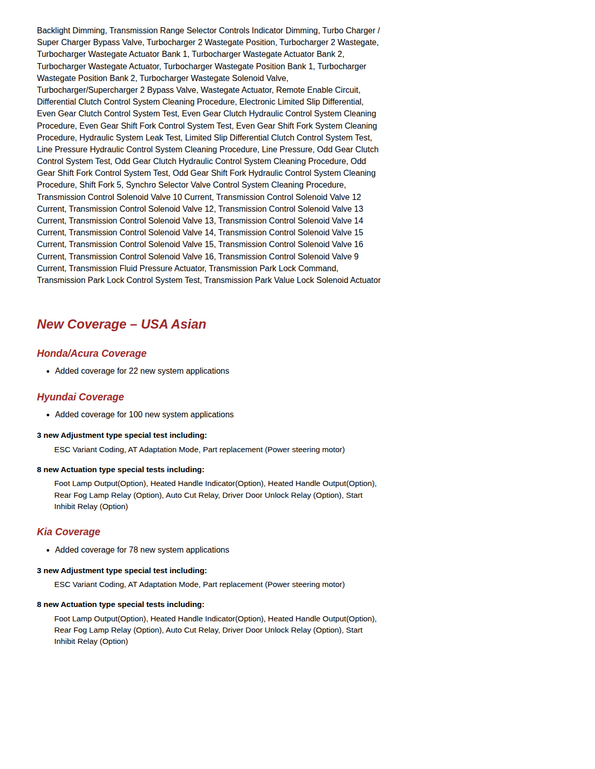Backlight Dimming, Transmission Range Selector Controls Indicator Dimming, Turbo Charger / Super Charger Bypass Valve, Turbocharger 2 Wastegate Position, Turbocharger 2 Wastegate, Turbocharger Wastegate Actuator Bank 1, Turbocharger Wastegate Actuator Bank 2, Turbocharger Wastegate Actuator, Turbocharger Wastegate Position Bank 1, Turbocharger Wastegate Position Bank 2, Turbocharger Wastegate Solenoid Valve, Turbocharger/Supercharger 2 Bypass Valve, Wastegate Actuator, Remote Enable Circuit, Differential Clutch Control System Cleaning Procedure, Electronic Limited Slip Differential, Even Gear Clutch Control System Test, Even Gear Clutch Hydraulic Control System Cleaning Procedure, Even Gear Shift Fork Control System Test, Even Gear Shift Fork System Cleaning Procedure, Hydraulic System Leak Test, Limited Slip Differential Clutch Control System Test, Line Pressure Hydraulic Control System Cleaning Procedure, Line Pressure, Odd Gear Clutch Control System Test, Odd Gear Clutch Hydraulic Control System Cleaning Procedure, Odd Gear Shift Fork Control System Test, Odd Gear Shift Fork Hydraulic Control System Cleaning Procedure, Shift Fork 5, Synchro Selector Valve Control System Cleaning Procedure, Transmission Control Solenoid Valve 10 Current, Transmission Control Solenoid Valve 12 Current, Transmission Control Solenoid Valve 12, Transmission Control Solenoid Valve 13 Current, Transmission Control Solenoid Valve 13, Transmission Control Solenoid Valve 14 Current, Transmission Control Solenoid Valve 14, Transmission Control Solenoid Valve 15 Current, Transmission Control Solenoid Valve 15, Transmission Control Solenoid Valve 16 Current, Transmission Control Solenoid Valve 16, Transmission Control Solenoid Valve 9 Current, Transmission Fluid Pressure Actuator, Transmission Park Lock Command, Transmission Park Lock Control System Test, Transmission Park Value Lock Solenoid Actuator
New Coverage – USA Asian
Honda/Acura Coverage
Added coverage for 22 new system applications
Hyundai Coverage
Added coverage for 100 new system applications
3 new Adjustment type special test including:
ESC Variant Coding, AT Adaptation Mode, Part replacement (Power steering motor)
8 new Actuation type special tests including:
Foot Lamp Output(Option), Heated Handle Indicator(Option), Heated Handle Output(Option), Rear Fog Lamp Relay (Option), Auto Cut Relay, Driver Door Unlock Relay (Option), Start Inhibit Relay (Option)
Kia Coverage
Added coverage for 78 new system applications
3 new Adjustment type special test including:
ESC Variant Coding, AT Adaptation Mode, Part replacement (Power steering motor)
8 new Actuation type special tests including:
Foot Lamp Output(Option), Heated Handle Indicator(Option), Heated Handle Output(Option), Rear Fog Lamp Relay (Option), Auto Cut Relay, Driver Door Unlock Relay (Option), Start Inhibit Relay (Option)